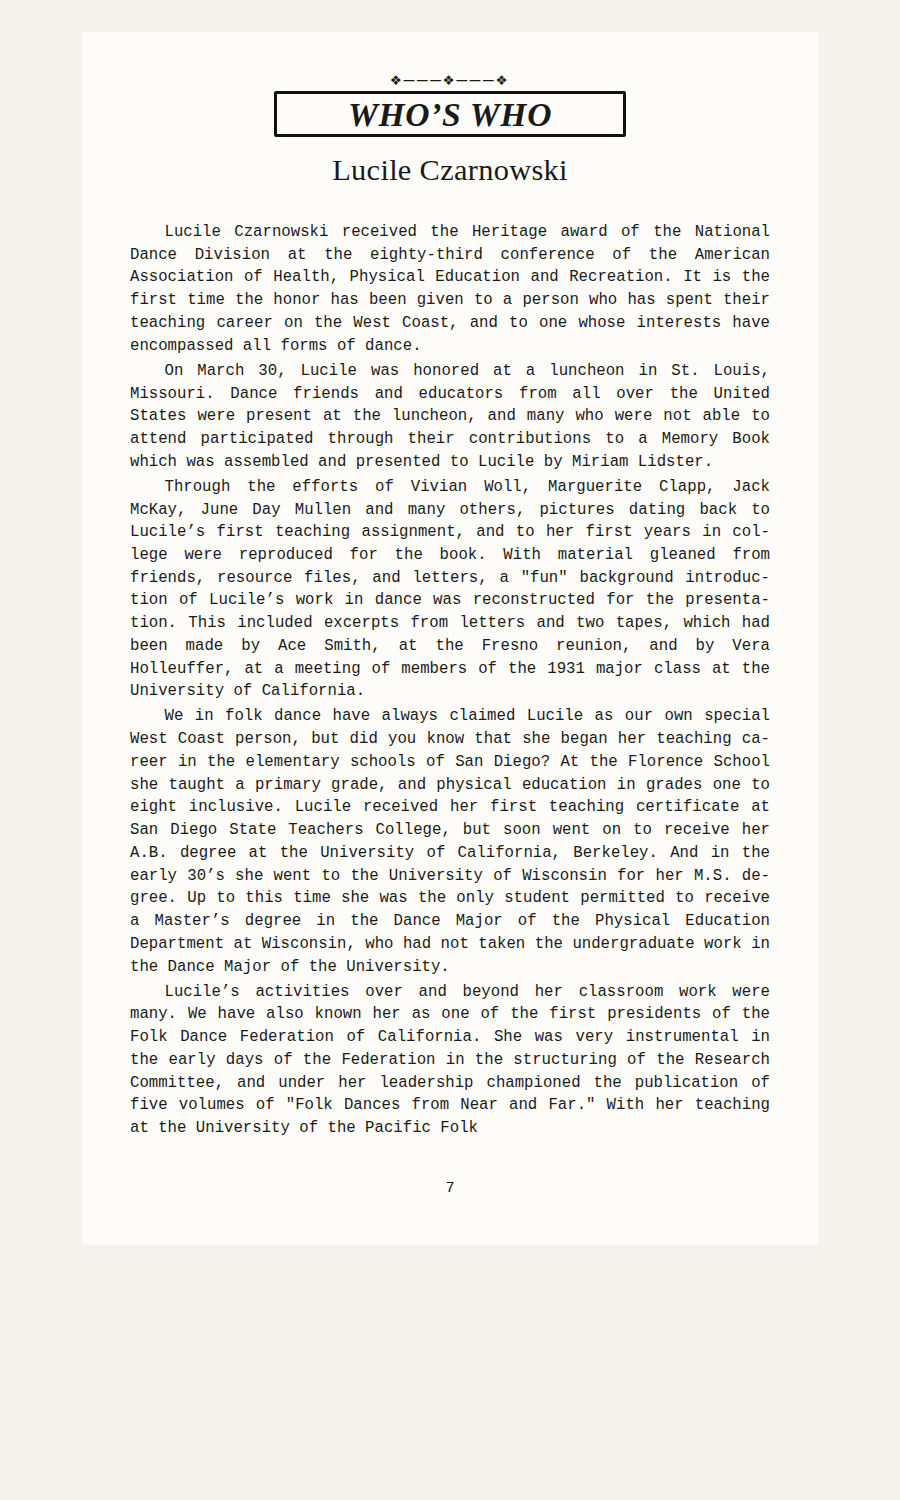❖———❖———❖
Who’s Who
Lucile Czarnowski
Lucile Czarnowski received the Heritage award of the National Dance Division at the eighty-third conference of the American Association of Health, Physical Education and Recreation. It is the first time the honor has been given to a person who has spent their teaching career on the West Coast, and to one whose interests have encompassed all forms of dance.
On March 30, Lucile was honored at a luncheon in St. Louis, Missouri. Dance friends and educators from all over the United States were present at the luncheon, and many who were not able to attend participated through their contributions to a Memory Book which was assembled and presented to Lucile by Miriam Lidster.
Through the efforts of Vivian Woll, Marguerite Clapp, Jack McKay, June Day Mullen and many others, pictures dating back to Lucile’s first teaching assignment, and to her first years in college were reproduced for the book. With material gleaned from friends, resource files, and letters, a "fun" background introduction of Lucile’s work in dance was reconstructed for the presentation. This included excerpts from letters and two tapes, which had been made by Ace Smith, at the Fresno reunion, and by Vera Holleuffer, at a meeting of members of the 1931 major class at the University of California.
We in folk dance have always claimed Lucile as our own special West Coast person, but did you know that she began her teaching career in the elementary schools of San Diego? At the Florence School she taught a primary grade, and physical education in grades one to eight inclusive. Lucile received her first teaching certificate at San Diego State Teachers College, but soon went on to receive her A.B. degree at the University of California, Berkeley. And in the early 30’s she went to the University of Wisconsin for her M.S. degree. Up to this time she was the only student permitted to receive a Master’s degree in the Dance Major of the Physical Education Department at Wisconsin, who had not taken the undergraduate work in the Dance Major of the University.
Lucile’s activities over and beyond her classroom work were many. We have also known her as one of the first presidents of the Folk Dance Federation of California. She was very instrumental in the early days of the Federation in the structuring of the Research Committee, and under her leadership championed the publication of five volumes of "Folk Dances from Near and Far." With her teaching at the University of the Pacific Folk
7